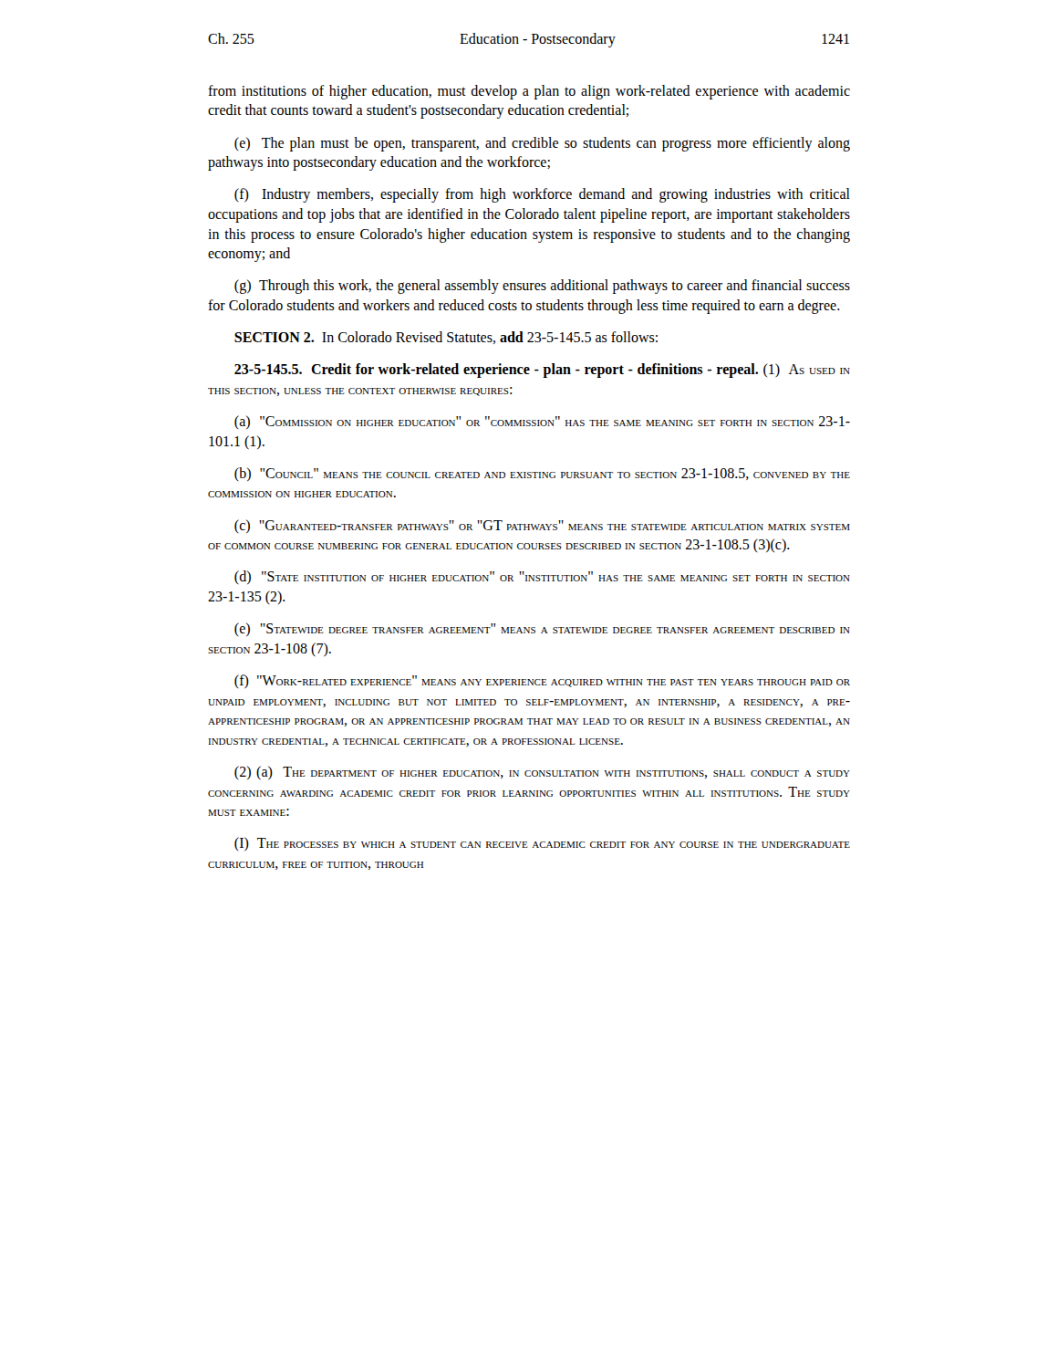Ch. 255 Education - Postsecondary 1241
from institutions of higher education, must develop a plan to align work-related experience with academic credit that counts toward a student's postsecondary education credential;
(e) The plan must be open, transparent, and credible so students can progress more efficiently along pathways into postsecondary education and the workforce;
(f) Industry members, especially from high workforce demand and growing industries with critical occupations and top jobs that are identified in the Colorado talent pipeline report, are important stakeholders in this process to ensure Colorado's higher education system is responsive to students and to the changing economy; and
(g) Through this work, the general assembly ensures additional pathways to career and financial success for Colorado students and workers and reduced costs to students through less time required to earn a degree.
SECTION 2. In Colorado Revised Statutes, add 23-5-145.5 as follows:
23-5-145.5. Credit for work-related experience - plan - report - definitions - repeal. (1) As used in this section, unless the context otherwise requires:
(a) "Commission on higher education" or "commission" has the same meaning set forth in section 23-1-101.1 (1).
(b) "Council" means the council created and existing pursuant to section 23-1-108.5, convened by the commission on higher education.
(c) "Guaranteed-transfer pathways" or "GT pathways" means the statewide articulation matrix system of common course numbering for general education courses described in section 23-1-108.5 (3)(c).
(d) "State institution of higher education" or "institution" has the same meaning set forth in section 23-1-135 (2).
(e) "Statewide degree transfer agreement" means a statewide degree transfer agreement described in section 23-1-108 (7).
(f) "Work-related experience" means any experience acquired within the past ten years through paid or unpaid employment, including but not limited to self-employment, an internship, a residency, a pre-apprenticeship program, or an apprenticeship program that may lead to or result in a business credential, an industry credential, a technical certificate, or a professional license.
(2) (a) The department of higher education, in consultation with institutions, shall conduct a study concerning awarding academic credit for prior learning opportunities within all institutions. The study must examine:
(I) The processes by which a student can receive academic credit for any course in the undergraduate curriculum, free of tuition, through